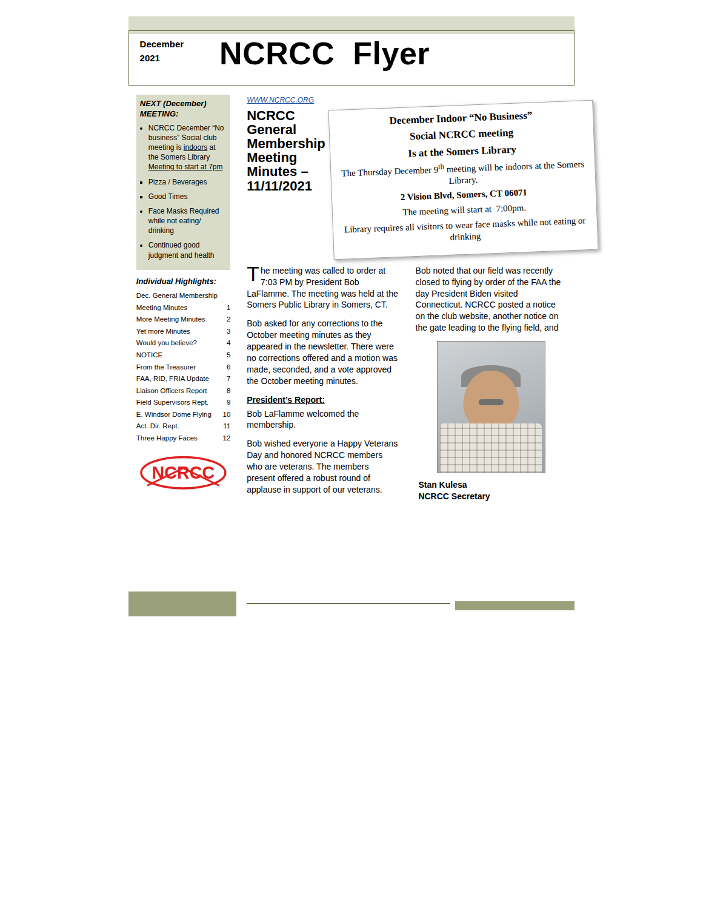December
2021
NCRCC Flyer
NEXT (December)
MEETING:
NCRCC December “No business” Social club meeting is indoors at the Somers Library Meeting to start at 7pm
Pizza / Beverages
Good Times
Face Masks Required while not eating/ drinking
Continued good judgment and health
Individual Highlights:
| Dec. General Membership | |
| Meeting Minutes | 1 |
| More Meeting Minutes | 2 |
| Yet more Minutes | 3 |
| Would you believe? | 4 |
| NOTICE | 5 |
| From the Treasurer | 6 |
| FAA, RID, FRIA Update | 7 |
| Liaison Officers Report | 8 |
| Field Supervisors Rept. | 9 |
| E. Windsor Dome Flying | 10 |
| Act. Dir. Rept. | 11 |
| Three Happy Faces | 12 |
NCRCC
WWW.NCRCC.ORG
NCRCC General Membership Meeting Minutes – 11/11/2021
December Indoor “No Business”
Social NCRCC meeting
Is at the Somers Library
The Thursday December 9th meeting will be indoors at the Somers Library.
2 Vision Blvd, Somers, CT 06071
The meeting will start at 7:00pm.
Library requires all visitors to wear face masks while not eating or drinking
The meeting was called to order at 7:03 PM by President Bob LaFlamme. The meeting was held at the Somers Public Library in Somers, CT.
Bob asked for any corrections to the October meeting minutes as they appeared in the newsletter. There were no corrections offered and a motion was made, seconded, and a vote approved the October meeting minutes.
President’s Report:
Bob LaFlamme welcomed the membership.
Bob wished everyone a Happy Veterans Day and honored NCRCC members who are veterans. The members present offered a robust round of applause in support of our veterans.
Bob noted that our field was recently closed to flying by order of the FAA the day President Biden visited Connecticut. NCRCC posted a notice on the club website, another notice on the gate leading to the flying field, and
Stan Kulesa
NCRCC Secretary